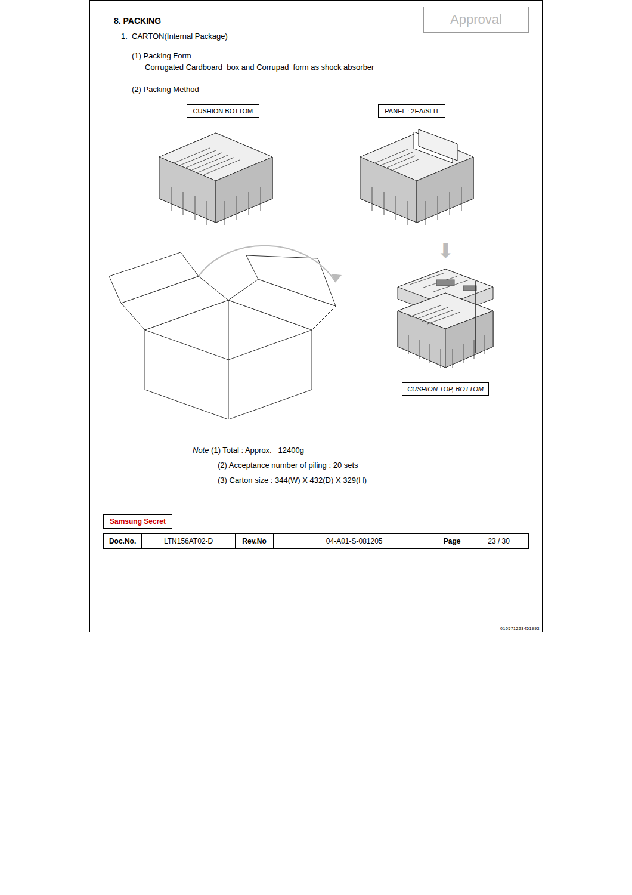Approval
8. PACKING
1. CARTON(Internal Package)
(1) Packing Form
Corrugated Cardboard box and Corrupad form as shock absorber
(2) Packing Method
CUSHION BOTTOM PANEL : 2EA/SLIT
⬇
CUSHION TOP, BOTTOM
Note (1) Total : Approx. 12400g
(2) Acceptance number of piling : 20 sets
(3) Carton size : 344(W) X 432(D) X 329(H)
Samsung Secret
| Doc.No. | LTN156AT02-D | Rev.No | 04-A01-S-081205 | Page | 23 / 30 |
010571228451993